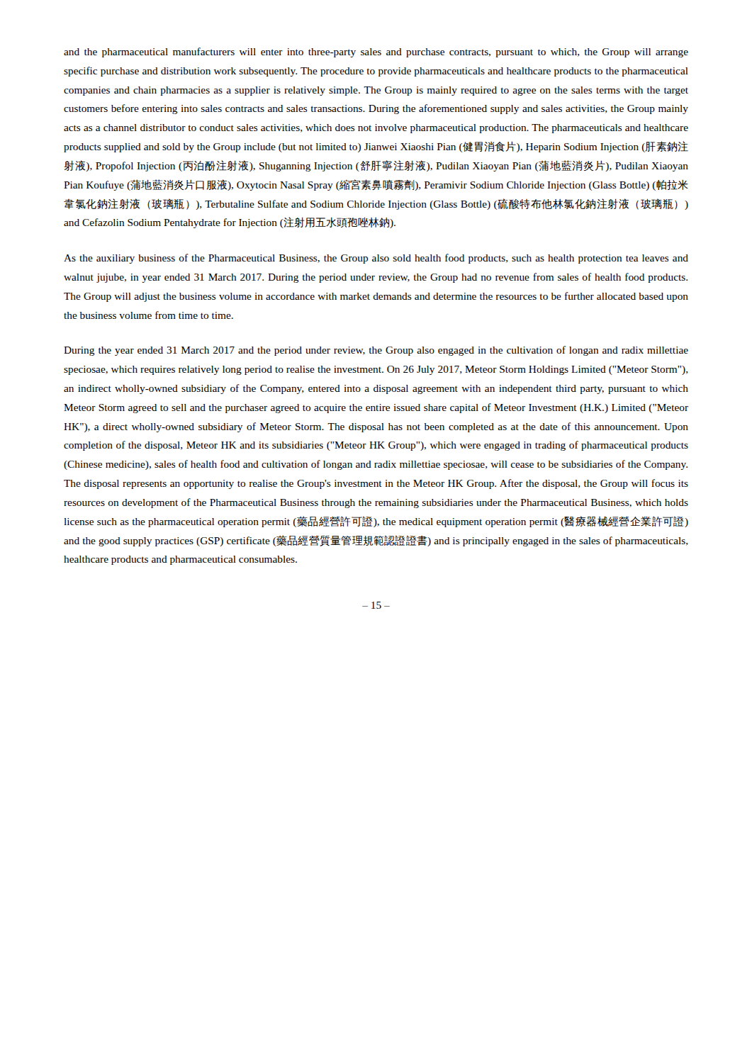and the pharmaceutical manufacturers will enter into three-party sales and purchase contracts, pursuant to which, the Group will arrange specific purchase and distribution work subsequently. The procedure to provide pharmaceuticals and healthcare products to the pharmaceutical companies and chain pharmacies as a supplier is relatively simple. The Group is mainly required to agree on the sales terms with the target customers before entering into sales contracts and sales transactions. During the aforementioned supply and sales activities, the Group mainly acts as a channel distributor to conduct sales activities, which does not involve pharmaceutical production. The pharmaceuticals and healthcare products supplied and sold by the Group include (but not limited to) Jianwei Xiaoshi Pian (健胃消食片), Heparin Sodium Injection (肝素鈉注射液), Propofol Injection (丙泊酚注射液), Shuganning Injection (舒肝寧注射液), Pudilan Xiaoyan Pian (蒲地藍消炎片), Pudilan Xiaoyan Pian Koufuye (蒲地藍消炎片口服液), Oxytocin Nasal Spray (縮宮素鼻噴霧劑), Peramivir Sodium Chloride Injection (Glass Bottle) (帕拉米韋氯化鈉注射液（玻璃瓶）), Terbutaline Sulfate and Sodium Chloride Injection (Glass Bottle) (硫酸特布他林氯化鈉注射液（玻璃瓶）) and Cefazolin Sodium Pentahydrate for Injection (注射用五水頭孢唑林鈉).
As the auxiliary business of the Pharmaceutical Business, the Group also sold health food products, such as health protection tea leaves and walnut jujube, in year ended 31 March 2017. During the period under review, the Group had no revenue from sales of health food products. The Group will adjust the business volume in accordance with market demands and determine the resources to be further allocated based upon the business volume from time to time.
During the year ended 31 March 2017 and the period under review, the Group also engaged in the cultivation of longan and radix millettiae speciosae, which requires relatively long period to realise the investment. On 26 July 2017, Meteor Storm Holdings Limited ("Meteor Storm"), an indirect wholly-owned subsidiary of the Company, entered into a disposal agreement with an independent third party, pursuant to which Meteor Storm agreed to sell and the purchaser agreed to acquire the entire issued share capital of Meteor Investment (H.K.) Limited ("Meteor HK"), a direct wholly-owned subsidiary of Meteor Storm. The disposal has not been completed as at the date of this announcement. Upon completion of the disposal, Meteor HK and its subsidiaries ("Meteor HK Group"), which were engaged in trading of pharmaceutical products (Chinese medicine), sales of health food and cultivation of longan and radix millettiae speciosae, will cease to be subsidiaries of the Company. The disposal represents an opportunity to realise the Group's investment in the Meteor HK Group. After the disposal, the Group will focus its resources on development of the Pharmaceutical Business through the remaining subsidiaries under the Pharmaceutical Business, which holds license such as the pharmaceutical operation permit (藥品經營許可證), the medical equipment operation permit (醫療器械經營企業許可證) and the good supply practices (GSP) certificate (藥品經營質量管理規範認證證書) and is principally engaged in the sales of pharmaceuticals, healthcare products and pharmaceutical consumables.
– 15 –